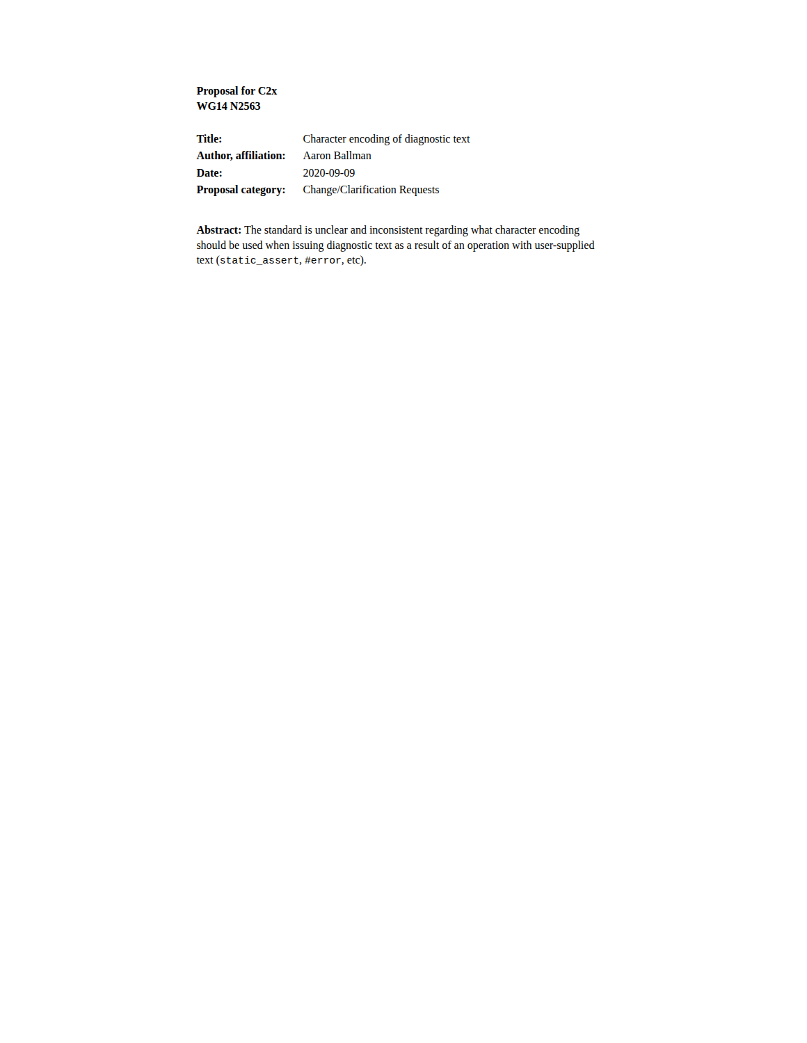Proposal for C2x
WG14 N2563
| Title: | Character encoding of diagnostic text |
| Author, affiliation: | Aaron Ballman |
| Date: | 2020-09-09 |
| Proposal category: | Change/Clarification Requests |
Abstract: The standard is unclear and inconsistent regarding what character encoding should be used when issuing diagnostic text as a result of an operation with user-supplied text (static_assert, #error, etc).